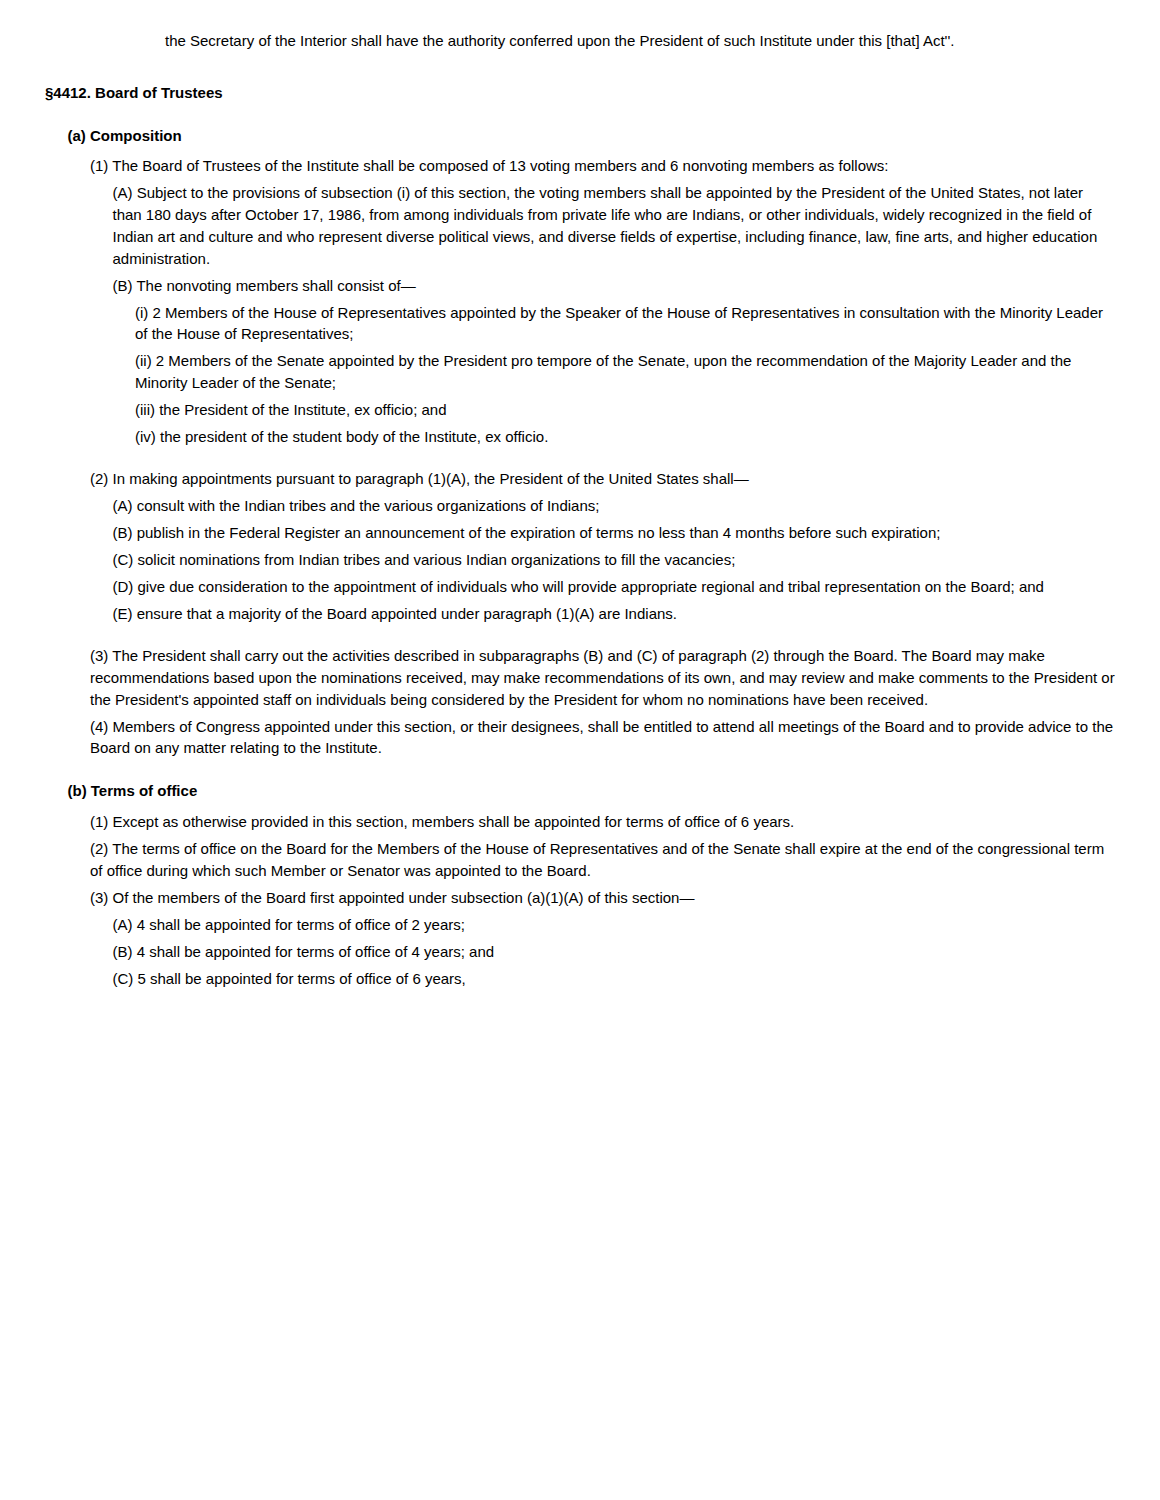the Secretary of the Interior shall have the authority conferred upon the President of such Institute under this [that] Act''.
§4412. Board of Trustees
(a) Composition
(1) The Board of Trustees of the Institute shall be composed of 13 voting members and 6 nonvoting members as follows:
(A) Subject to the provisions of subsection (i) of this section, the voting members shall be appointed by the President of the United States, not later than 180 days after October 17, 1986, from among individuals from private life who are Indians, or other individuals, widely recognized in the field of Indian art and culture and who represent diverse political views, and diverse fields of expertise, including finance, law, fine arts, and higher education administration.
(B) The nonvoting members shall consist of—
(i) 2 Members of the House of Representatives appointed by the Speaker of the House of Representatives in consultation with the Minority Leader of the House of Representatives;
(ii) 2 Members of the Senate appointed by the President pro tempore of the Senate, upon the recommendation of the Majority Leader and the Minority Leader of the Senate;
(iii) the President of the Institute, ex officio; and
(iv) the president of the student body of the Institute, ex officio.
(2) In making appointments pursuant to paragraph (1)(A), the President of the United States shall—
(A) consult with the Indian tribes and the various organizations of Indians;
(B) publish in the Federal Register an announcement of the expiration of terms no less than 4 months before such expiration;
(C) solicit nominations from Indian tribes and various Indian organizations to fill the vacancies;
(D) give due consideration to the appointment of individuals who will provide appropriate regional and tribal representation on the Board; and
(E) ensure that a majority of the Board appointed under paragraph (1)(A) are Indians.
(3) The President shall carry out the activities described in subparagraphs (B) and (C) of paragraph (2) through the Board. The Board may make recommendations based upon the nominations received, may make recommendations of its own, and may review and make comments to the President or the President's appointed staff on individuals being considered by the President for whom no nominations have been received.
(4) Members of Congress appointed under this section, or their designees, shall be entitled to attend all meetings of the Board and to provide advice to the Board on any matter relating to the Institute.
(b) Terms of office
(1) Except as otherwise provided in this section, members shall be appointed for terms of office of 6 years.
(2) The terms of office on the Board for the Members of the House of Representatives and of the Senate shall expire at the end of the congressional term of office during which such Member or Senator was appointed to the Board.
(3) Of the members of the Board first appointed under subsection (a)(1)(A) of this section—
(A) 4 shall be appointed for terms of office of 2 years;
(B) 4 shall be appointed for terms of office of 4 years; and
(C) 5 shall be appointed for terms of office of 6 years,